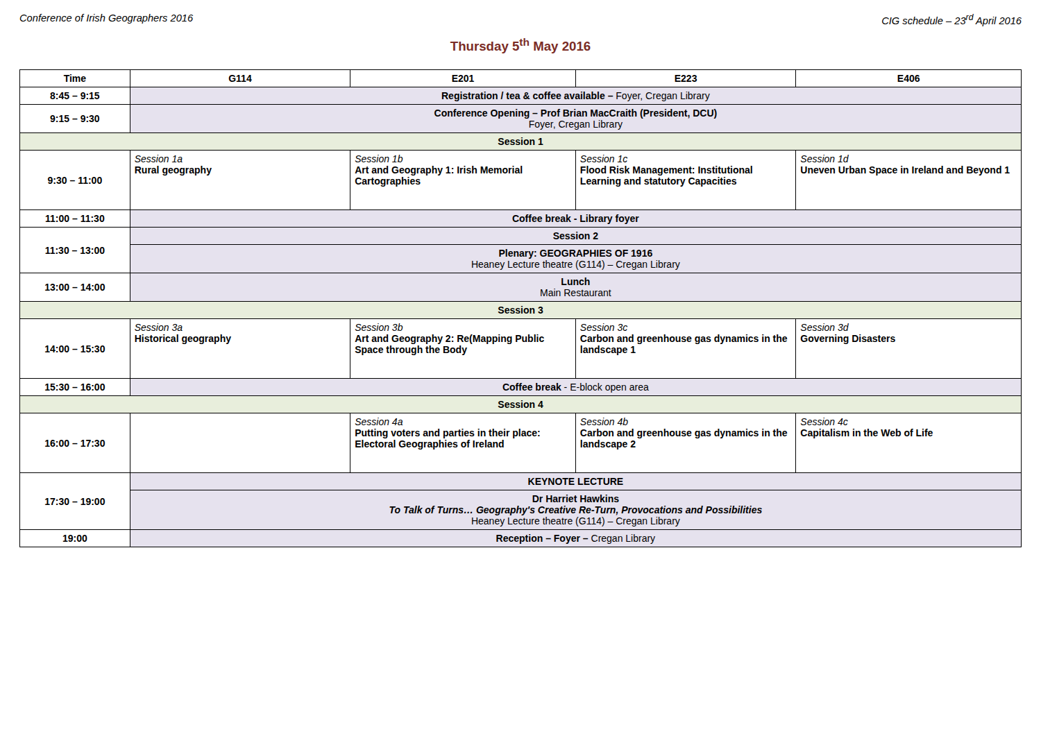Conference of Irish Geographers 2016
CIG schedule – 23rd April 2016
Thursday 5th May 2016
| Time | G114 | E201 | E223 | E406 |
| --- | --- | --- | --- | --- |
| 8:45 – 9:15 | Registration / tea & coffee available – Foyer, Cregan Library |
| 9:15 – 9:30 | Conference Opening – Prof Brian MacCraith (President, DCU) Foyer, Cregan Library |
| Session 1 |
| 9:30 – 11:00 | Session 1a Rural geography | Session 1b Art and Geography 1: Irish Memorial Cartographies | Session 1c Flood Risk Management: Institutional Learning and statutory Capacities | Session 1d Uneven Urban Space in Ireland and Beyond 1 |
| 11:00 – 11:30 | Coffee break - Library foyer |
| 11:30 – 13:00 | Session 2 |
| Plenary: GEOGRAPHIES OF 1916 Heaney Lecture theatre (G114) – Cregan Library |
| 13:00 – 14:00 | Lunch Main Restaurant |
| Session 3 |
| 14:00 – 15:30 | Session 3a Historical geography | Session 3b Art and Geography 2: Re(Mapping Public Space through the Body | Session 3c Carbon and greenhouse gas dynamics in the landscape 1 | Session 3d Governing Disasters |
| 15:30 – 16:00 | Coffee break - E-block open area |
| Session 4 |
| 16:00 – 17:30 | | Session 4a Putting voters and parties in their place: Electoral Geographies of Ireland | Session 4b Carbon and greenhouse gas dynamics in the landscape 2 | Session 4c Capitalism in the Web of Life |
| 17:30 – 19:00 | KEYNOTE LECTURE |
| Dr Harriet Hawkins To Talk of Turns… Geography's Creative Re-Turn, Provocations and Possibilities Heaney Lecture theatre (G114) – Cregan Library |
| 19:00 | Reception – Foyer – Cregan Library |